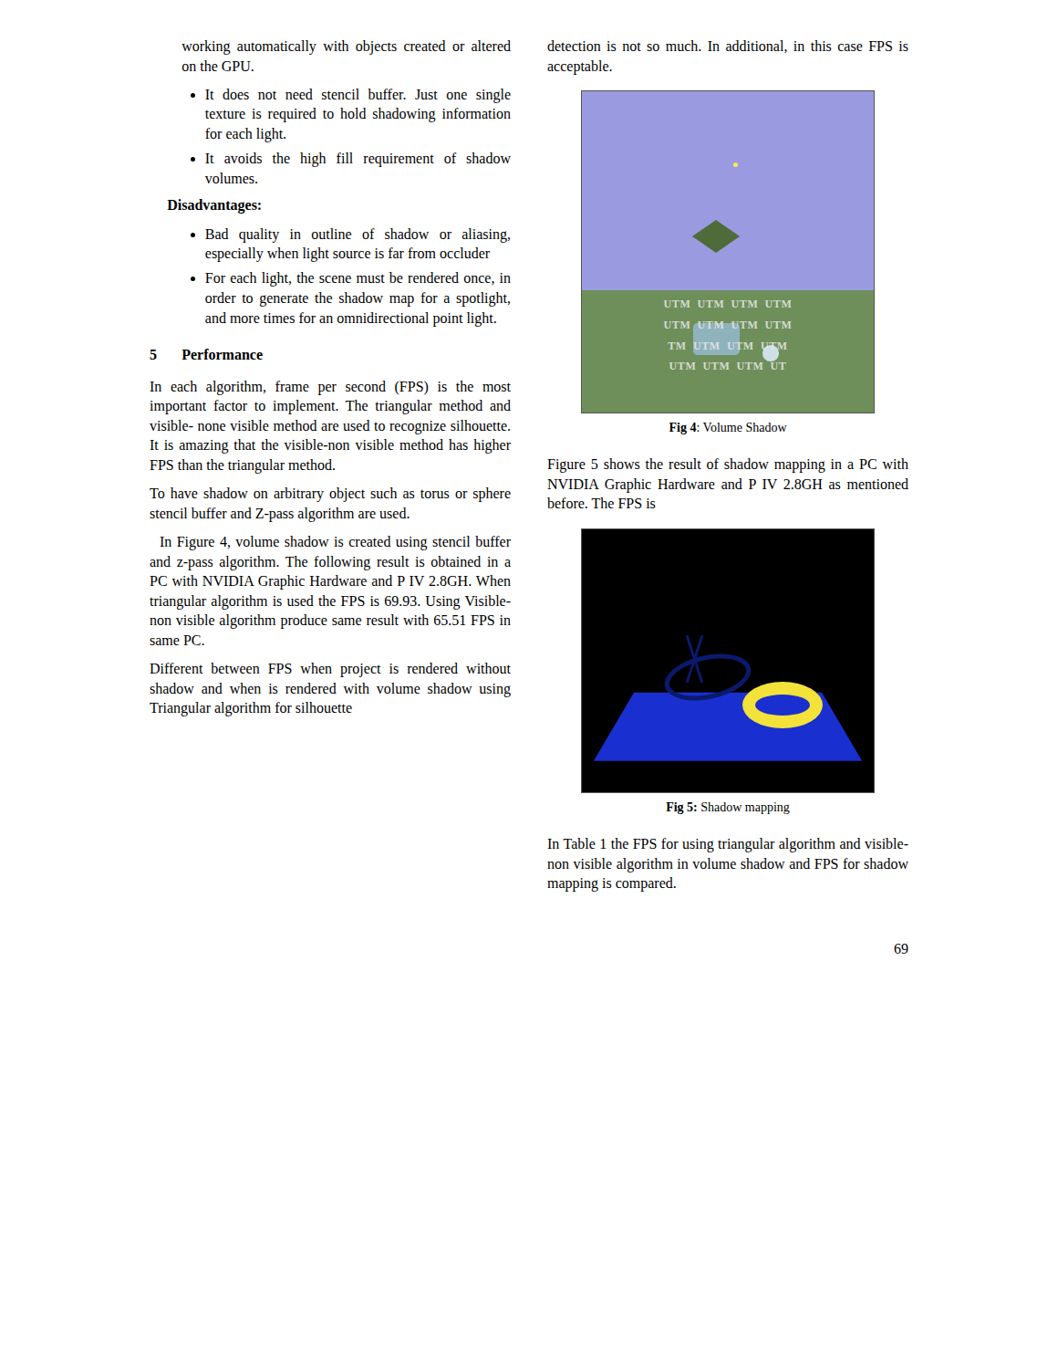working automatically with objects created or altered on the GPU.
It does not need stencil buffer. Just one single texture is required to hold shadowing information for each light.
It avoids the high fill requirement of shadow volumes.
Disadvantages:
Bad quality in outline of shadow or aliasing, especially when light source is far from occluder
For each light, the scene must be rendered once, in order to generate the shadow map for a spotlight, and more times for an omnidirectional point light.
5 Performance
In each algorithm, frame per second (FPS) is the most important factor to implement. The triangular method and visible- none visible method are used to recognize silhouette. It is amazing that the visible-non visible method has higher FPS than the triangular method.
To have shadow on arbitrary object such as torus or sphere stencil buffer and Z-pass algorithm are used.
In Figure 4, volume shadow is created using stencil buffer and z-pass algorithm. The following result is obtained in a PC with NVIDIA Graphic Hardware and P IV 2.8GH. When triangular algorithm is used the FPS is 69.93. Using Visible-non visible algorithm produce same result with 65.51 FPS in same PC.
Different between FPS when project is rendered without shadow and when is rendered with volume shadow using Triangular algorithm for silhouette
detection is not so much. In additional, in this case FPS is acceptable.
UTM UTM UTM UTM
UTM UTM UTM UTM
TM UTM UTM UTM
UTM UTM UTM UT
Fig 4: Volume Shadow
Figure 5 shows the result of shadow mapping in a PC with NVIDIA Graphic Hardware and P IV 2.8GH as mentioned before. The FPS is
Fig 5: Shadow mapping
In Table 1 the FPS for using triangular algorithm and visible-non visible algorithm in volume shadow and FPS for shadow mapping is compared.
69